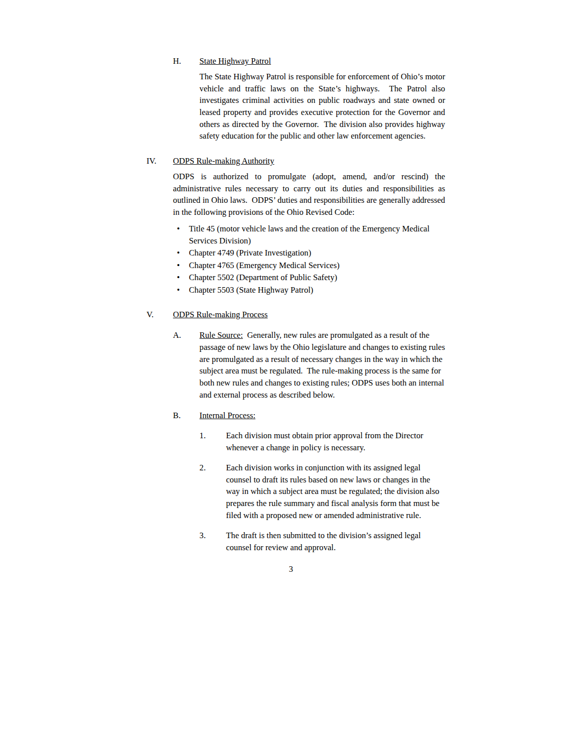H. State Highway Patrol
The State Highway Patrol is responsible for enforcement of Ohio’s motor vehicle and traffic laws on the State’s highways. The Patrol also investigates criminal activities on public roadways and state owned or leased property and provides executive protection for the Governor and others as directed by the Governor. The division also provides highway safety education for the public and other law enforcement agencies.
IV. ODPS Rule-making Authority
ODPS is authorized to promulgate (adopt, amend, and/or rescind) the administrative rules necessary to carry out its duties and responsibilities as outlined in Ohio laws. ODPS’ duties and responsibilities are generally addressed in the following provisions of the Ohio Revised Code:
Title 45 (motor vehicle laws and the creation of the Emergency Medical Services Division)
Chapter 4749 (Private Investigation)
Chapter 4765 (Emergency Medical Services)
Chapter 5502 (Department of Public Safety)
Chapter 5503 (State Highway Patrol)
V. ODPS Rule-making Process
A. Rule Source: Generally, new rules are promulgated as a result of the passage of new laws by the Ohio legislature and changes to existing rules are promulgated as a result of necessary changes in the way in which the subject area must be regulated. The rule-making process is the same for both new rules and changes to existing rules; ODPS uses both an internal and external process as described below.
B. Internal Process:
1. Each division must obtain prior approval from the Director whenever a change in policy is necessary.
2. Each division works in conjunction with its assigned legal counsel to draft its rules based on new laws or changes in the way in which a subject area must be regulated; the division also prepares the rule summary and fiscal analysis form that must be filed with a proposed new or amended administrative rule.
3. The draft is then submitted to the division’s assigned legal counsel for review and approval.
3